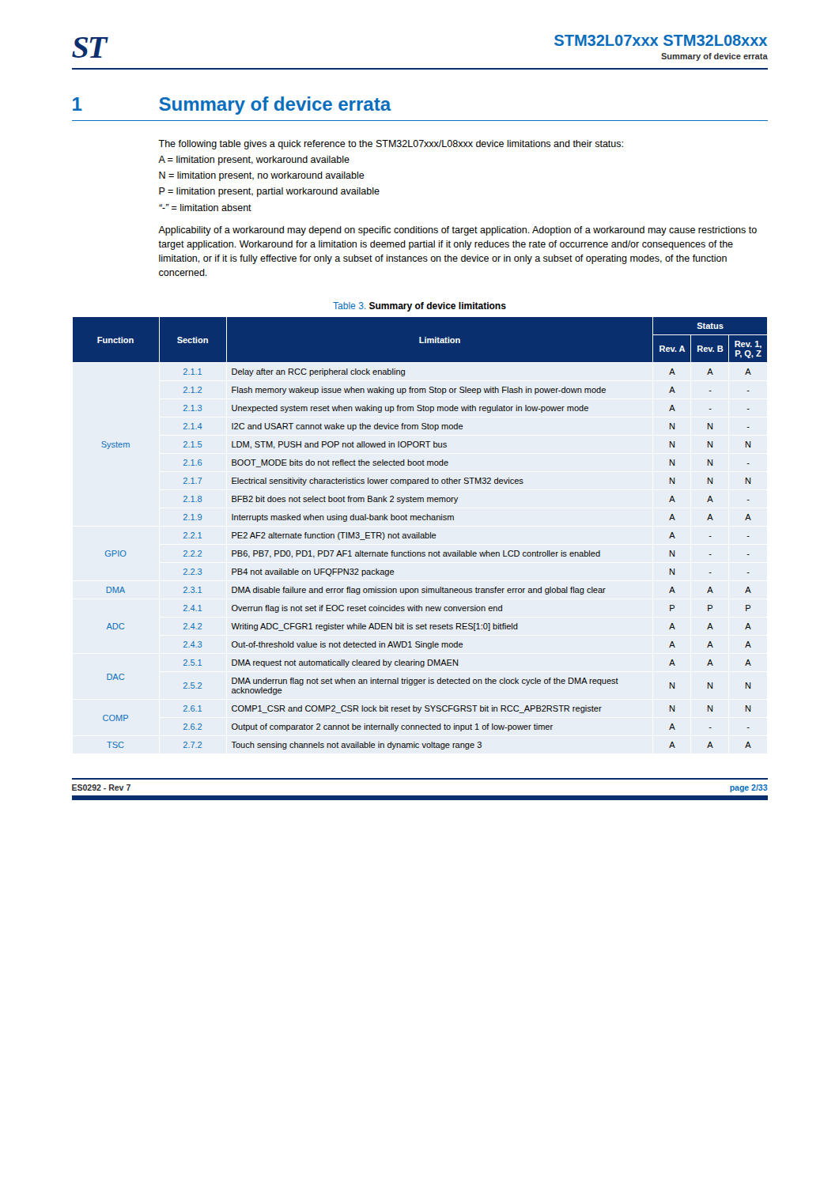ST
STM32L07xxx STM32L08xxx
Summary of device errata
1 Summary of device errata
The following table gives a quick reference to the STM32L07xxx/L08xxx device limitations and their status:
A = limitation present, workaround available
N = limitation present, no workaround available
P = limitation present, partial workaround available
“-” = limitation absent
Applicability of a workaround may depend on specific conditions of target application. Adoption of a workaround may cause restrictions to target application. Workaround for a limitation is deemed partial if it only reduces the rate of occurrence and/or consequences of the limitation, or if it is fully effective for only a subset of instances on the device or in only a subset of operating modes, of the function concerned.
Table 3. Summary of device limitations
| Function | Section | Limitation | Status |
| --- | --- | --- | --- |
| Rev. A | Rev. B | Rev. 1, P, Q, Z |
| System | 2.1.1 | Delay after an RCC peripheral clock enabling | A | A | A |
| 2.1.2 | Flash memory wakeup issue when waking up from Stop or Sleep with Flash in power-down mode | A | - | - |
| 2.1.3 | Unexpected system reset when waking up from Stop mode with regulator in low-power mode | A | - | - |
| 2.1.4 | I2C and USART cannot wake up the device from Stop mode | N | N | - |
| 2.1.5 | LDM, STM, PUSH and POP not allowed in IOPORT bus | N | N | N |
| 2.1.6 | BOOT_MODE bits do not reflect the selected boot mode | N | N | - |
| 2.1.7 | Electrical sensitivity characteristics lower compared to other STM32 devices | N | N | N |
| 2.1.8 | BFB2 bit does not select boot from Bank 2 system memory | A | A | - |
| 2.1.9 | Interrupts masked when using dual-bank boot mechanism | A | A | A |
| GPIO | 2.2.1 | PE2 AF2 alternate function (TIM3_ETR) not available | A | - | - |
| 2.2.2 | PB6, PB7, PD0, PD1, PD7 AF1 alternate functions not available when LCD controller is enabled | N | - | - |
| 2.2.3 | PB4 not available on UFQFPN32 package | N | - | - |
| DMA | 2.3.1 | DMA disable failure and error flag omission upon simultaneous transfer error and global flag clear | A | A | A |
| ADC | 2.4.1 | Overrun flag is not set if EOC reset coincides with new conversion end | P | P | P |
| 2.4.2 | Writing ADC_CFGR1 register while ADEN bit is set resets RES[1:0] bitfield | A | A | A |
| 2.4.3 | Out-of-threshold value is not detected in AWD1 Single mode | A | A | A |
| DAC | 2.5.1 | DMA request not automatically cleared by clearing DMAEN | A | A | A |
| 2.5.2 | DMA underrun flag not set when an internal trigger is detected on the clock cycle of the DMA request acknowledge | N | N | N |
| COMP | 2.6.1 | COMP1_CSR and COMP2_CSR lock bit reset by SYSCFGRST bit in RCC_APB2RSTR register | N | N | N |
| 2.6.2 | Output of comparator 2 cannot be internally connected to input 1 of low-power timer | A | - | - |
| TSC | 2.7.2 | Touch sensing channels not available in dynamic voltage range 3 | A | A | A |
ES0292 - Rev 7
page 2/33